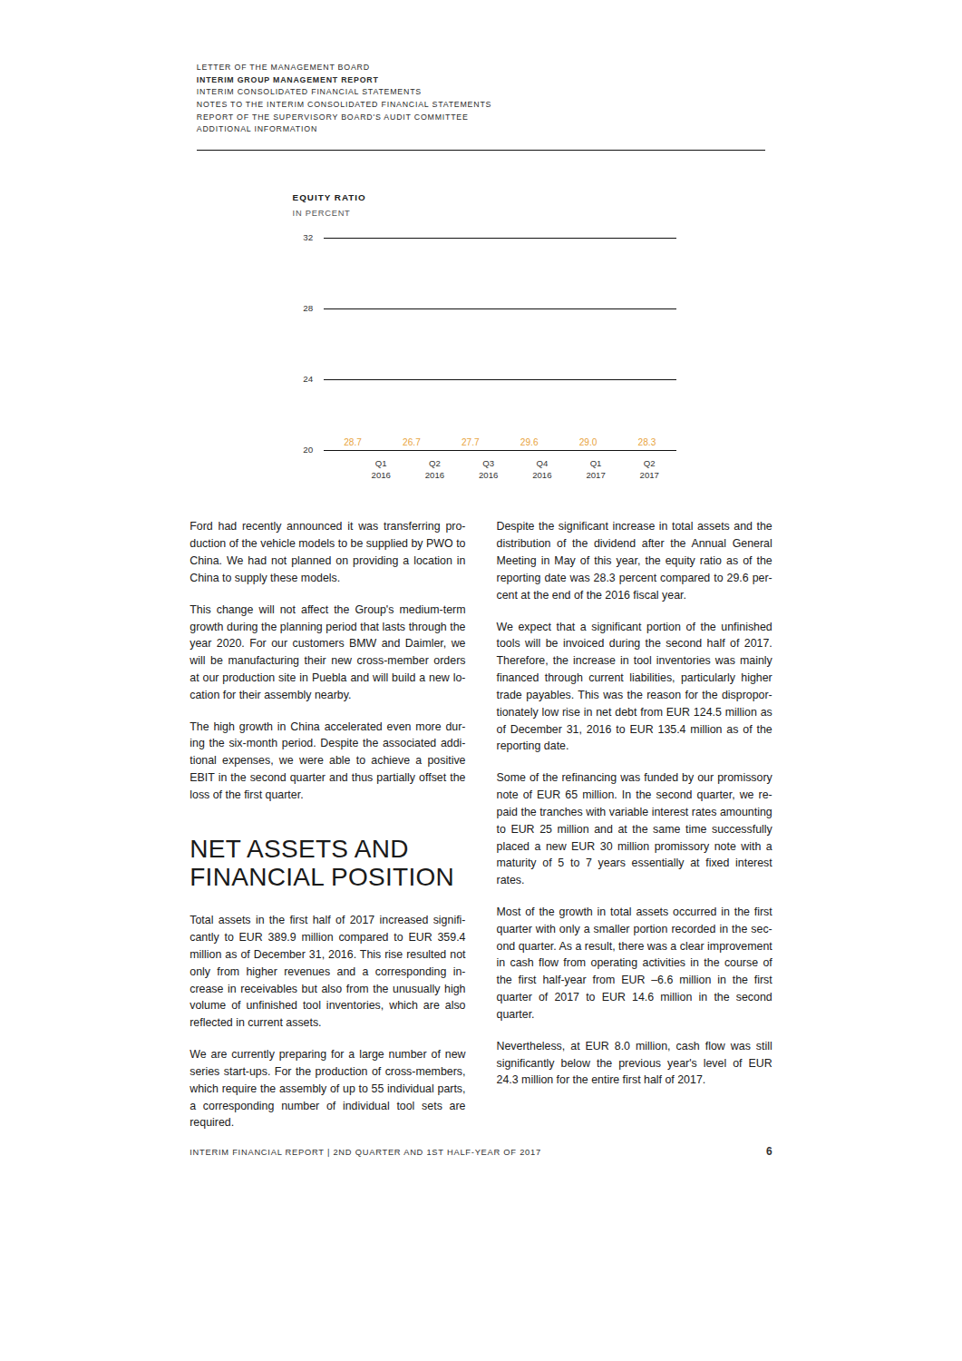LETTER OF THE MANAGEMENT BOARD
INTERIM GROUP MANAGEMENT REPORT
INTERIM CONSOLIDATED FINANCIAL STATEMENTS
NOTES TO THE INTERIM CONSOLIDATED FINANCIAL STATEMENTS
REPORT OF THE SUPERVISORY BOARD'S AUDIT COMMITTEE
ADDITIONAL INFORMATION
EQUITY RATIO
IN PERCENT
32 28 24 20
28.7
26.7
27.7
29.6
29.0
28.3
Q1
2016
Q2
2016
Q3
2016
Q4
2016
Q1
2017
Q2
2017
Ford had recently announced it was transferring production of the vehicle models to be supplied by PWO to China. We had not planned on providing a location in China to supply these models.
This change will not affect the Group's medium-term growth during the planning period that lasts through the year 2020. For our customers BMW and Daimler, we will be manufacturing their new cross-member orders at our production site in Puebla and will build a new location for their assembly nearby.
The high growth in China accelerated even more during the six-month period. Despite the associated additional expenses, we were able to achieve a positive EBIT in the second quarter and thus partially offset the loss of the first quarter.
NET ASSETS AND
FINANCIAL POSITION
Total assets in the first half of 2017 increased significantly to EUR 389.9 million compared to EUR 359.4 million as of December 31, 2016. This rise resulted not only from higher revenues and a corresponding increase in receivables but also from the unusually high volume of unfinished tool inventories, which are also reflected in current assets.
We are currently preparing for a large number of new series start-ups. For the production of cross-members, which require the assembly of up to 55 individual parts, a corresponding number of individual tool sets are required.
Despite the significant increase in total assets and the distribution of the dividend after the Annual General Meeting in May of this year, the equity ratio as of the reporting date was 28.3 percent compared to 29.6 percent at the end of the 2016 fiscal year.
We expect that a significant portion of the unfinished tools will be invoiced during the second half of 2017. Therefore, the increase in tool inventories was mainly financed through current liabilities, particularly higher trade payables. This was the reason for the disproportionately low rise in net debt from EUR 124.5 million as of December 31, 2016 to EUR 135.4 million as of the reporting date.
Some of the refinancing was funded by our promissory note of EUR 65 million. In the second quarter, we repaid the tranches with variable interest rates amounting to EUR 25 million and at the same time successfully placed a new EUR 30 million promissory note with a maturity of 5 to 7 years essentially at fixed interest rates.
Most of the growth in total assets occurred in the first quarter with only a smaller portion recorded in the second quarter. As a result, there was a clear improvement in cash flow from operating activities in the course of the first half-year from EUR –6.6 million in the first quarter of 2017 to EUR 14.6 million in the second quarter.
Nevertheless, at EUR 8.0 million, cash flow was still significantly below the previous year's level of EUR 24.3 million for the entire first half of 2017.
INTERIM FINANCIAL REPORT | 2ND QUARTER AND 1ST HALF-YEAR OF 2017
6